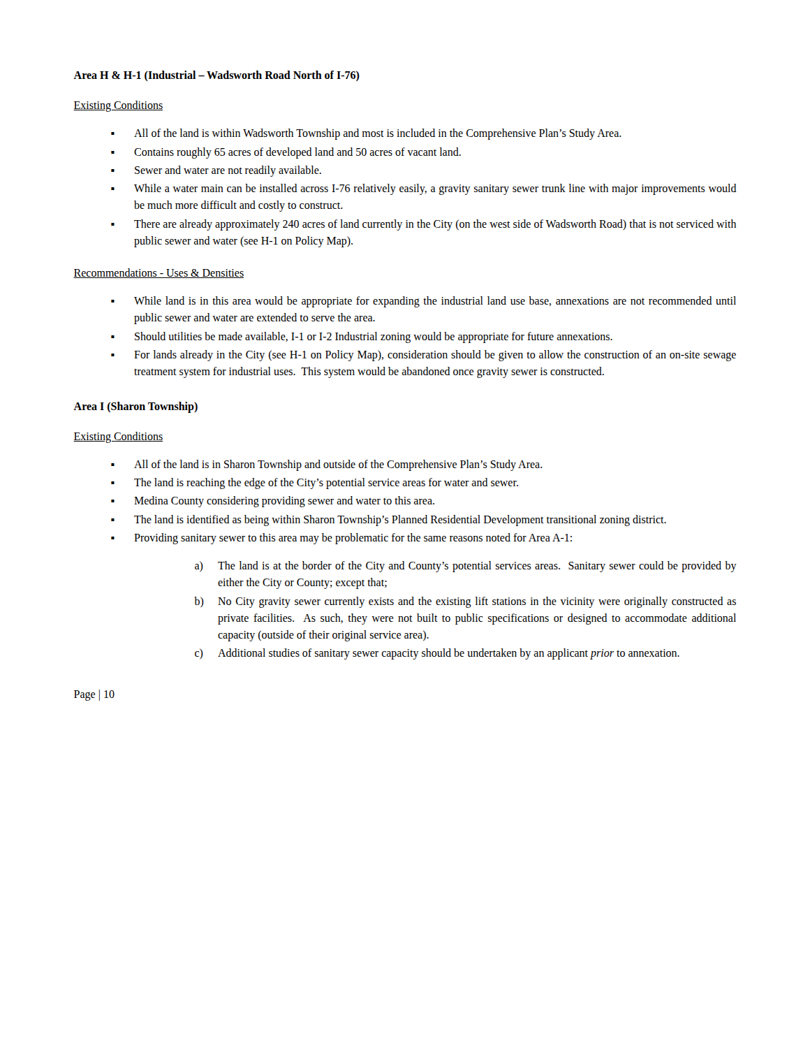Area H & H-1 (Industrial – Wadsworth Road North of I-76)
Existing Conditions
All of the land is within Wadsworth Township and most is included in the Comprehensive Plan’s Study Area.
Contains roughly 65 acres of developed land and 50 acres of vacant land.
Sewer and water are not readily available.
While a water main can be installed across I-76 relatively easily, a gravity sanitary sewer trunk line with major improvements would be much more difficult and costly to construct.
There are already approximately 240 acres of land currently in the City (on the west side of Wadsworth Road) that is not serviced with public sewer and water (see H-1 on Policy Map).
Recommendations - Uses & Densities
While land is in this area would be appropriate for expanding the industrial land use base, annexations are not recommended until public sewer and water are extended to serve the area.
Should utilities be made available, I-1 or I-2 Industrial zoning would be appropriate for future annexations.
For lands already in the City (see H-1 on Policy Map), consideration should be given to allow the construction of an on-site sewage treatment system for industrial uses. This system would be abandoned once gravity sewer is constructed.
Area I (Sharon Township)
Existing Conditions
All of the land is in Sharon Township and outside of the Comprehensive Plan’s Study Area.
The land is reaching the edge of the City’s potential service areas for water and sewer.
Medina County considering providing sewer and water to this area.
The land is identified as being within Sharon Township’s Planned Residential Development transitional zoning district.
Providing sanitary sewer to this area may be problematic for the same reasons noted for Area A-1:
The land is at the border of the City and County’s potential services areas. Sanitary sewer could be provided by either the City or County; except that;
No City gravity sewer currently exists and the existing lift stations in the vicinity were originally constructed as private facilities. As such, they were not built to public specifications or designed to accommodate additional capacity (outside of their original service area).
Additional studies of sanitary sewer capacity should be undertaken by an applicant prior to annexation.
Page | 10